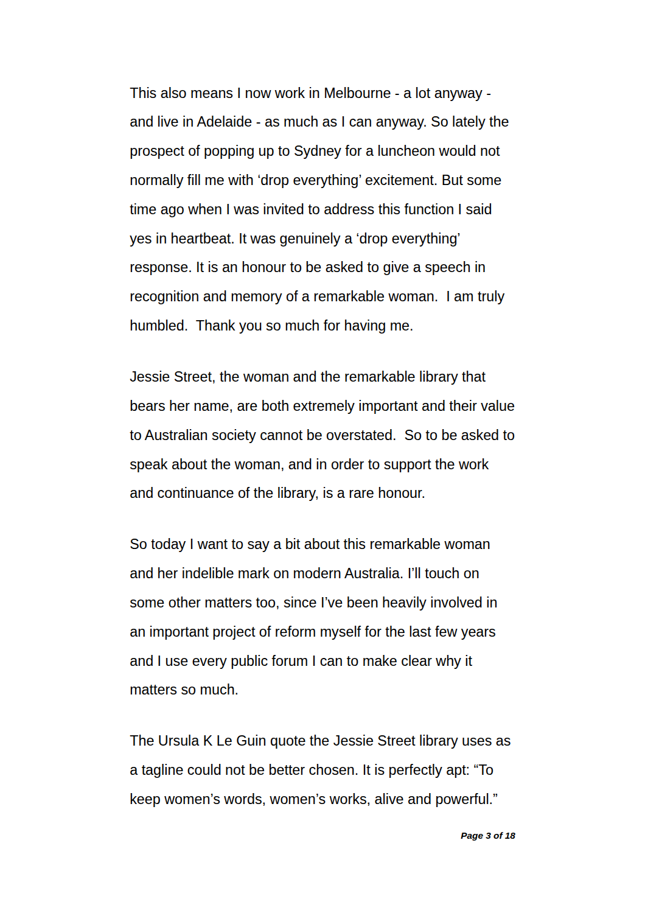This also means I now work in Melbourne - a lot anyway - and live in Adelaide - as much as I can anyway. So lately the prospect of popping up to Sydney for a luncheon would not normally fill me with ‘drop everything’ excitement. But some time ago when I was invited to address this function I said yes in heartbeat. It was genuinely a ‘drop everything’ response. It is an honour to be asked to give a speech in recognition and memory of a remarkable woman. I am truly humbled. Thank you so much for having me.
Jessie Street, the woman and the remarkable library that bears her name, are both extremely important and their value to Australian society cannot be overstated. So to be asked to speak about the woman, and in order to support the work and continuance of the library, is a rare honour.
So today I want to say a bit about this remarkable woman and her indelible mark on modern Australia. I’ll touch on some other matters too, since I’ve been heavily involved in an important project of reform myself for the last few years and I use every public forum I can to make clear why it matters so much.
The Ursula K Le Guin quote the Jessie Street library uses as a tagline could not be better chosen. It is perfectly apt: “To keep women’s words, women’s works, alive and powerful.”
Page 3 of 18